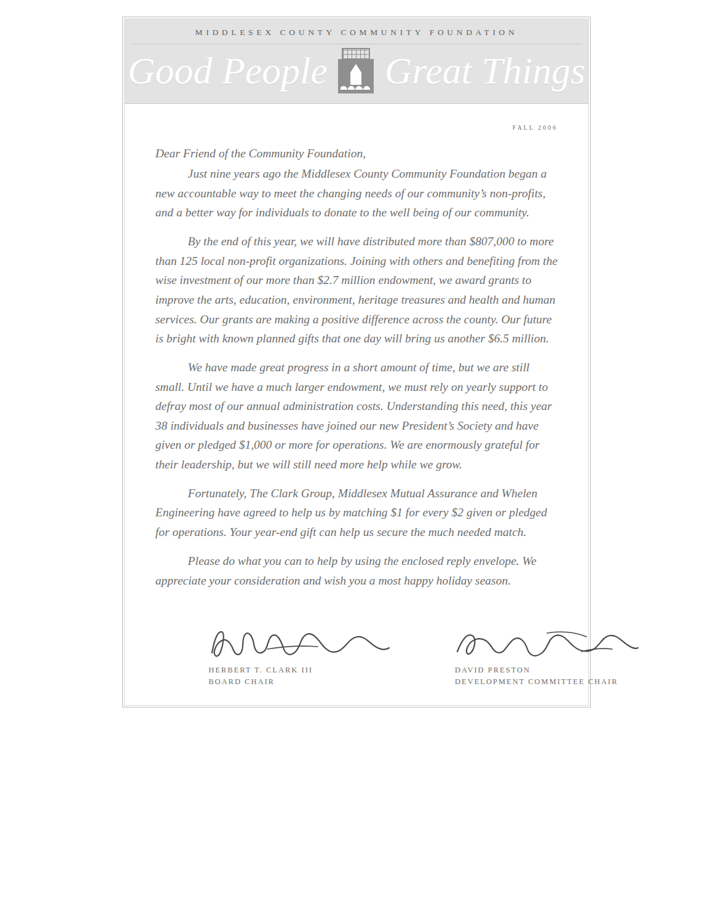Middlesex County Community Foundation
Good People Great Things
Fall 2006
Dear Friend of the Community Foundation,
Just nine years ago the Middlesex County Community Foundation began a new accountable way to meet the changing needs of our community’s non-profits, and a better way for individuals to donate to the well being of our community.
By the end of this year, we will have distributed more than $807,000 to more than 125 local non-profit organizations. Joining with others and benefiting from the wise investment of our more than $2.7 million endowment, we award grants to improve the arts, education, environment, heritage treasures and health and human services. Our grants are making a positive difference across the county. Our future is bright with known planned gifts that one day will bring us another $6.5 million.
We have made great progress in a short amount of time, but we are still small. Until we have a much larger endowment, we must rely on yearly support to defray most of our annual administration costs. Understanding this need, this year 38 individuals and businesses have joined our new President’s Society and have given or pledged $1,000 or more for operations. We are enormously grateful for their leadership, but we will still need more help while we grow.
Fortunately, The Clark Group, Middlesex Mutual Assurance and Whelen Engineering have agreed to help us by matching $1 for every $2 given or pledged for operations. Your year-end gift can help us secure the much needed match.
Please do what you can to help by using the enclosed reply envelope. We appreciate your consideration and wish you a most happy holiday season.
Herbert T. Clark III
Board Chair
David Preston
Development Committee Chair